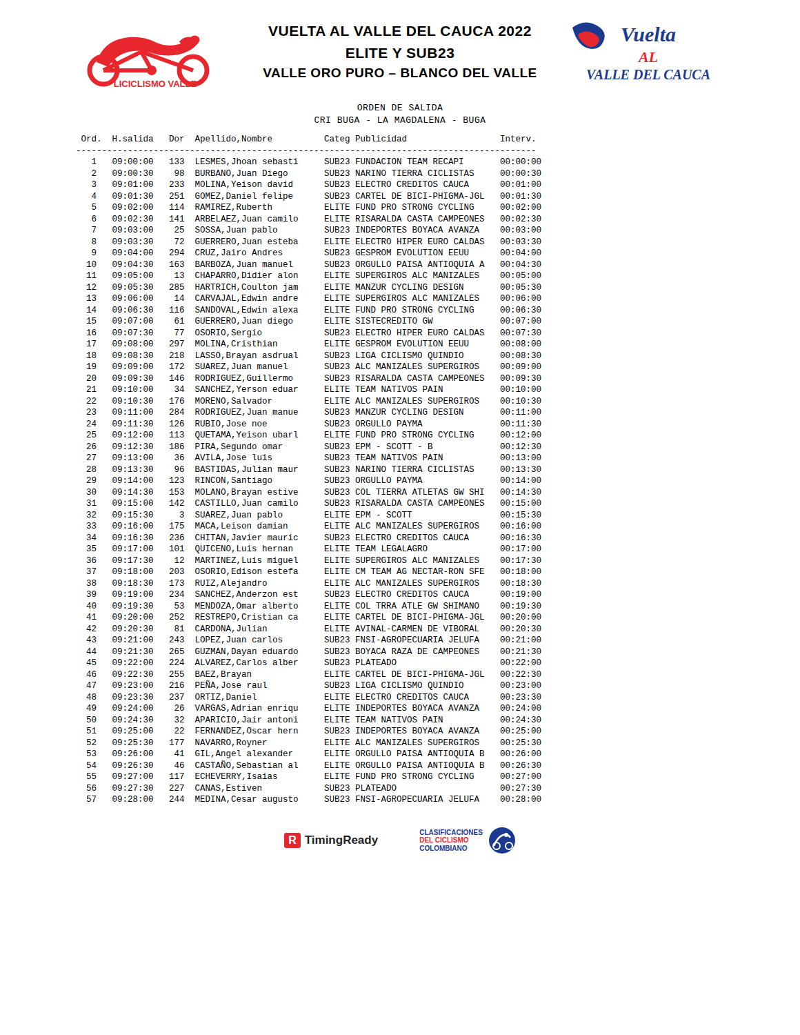LICICLISMO VALLE
VUELTA AL VALLE DEL CAUCA 2022
ELITE Y SUB23
VALLE ORO PURO – BLANCO DEL VALLE
Vuelta AL VALLE DEL CAUCA
ORDEN DE SALIDA
CRI BUGA - LA MAGDALENA - BUGA
 Ord.  H.salida   Dor  Apellido,Nombre          Categ Publicidad                  Interv.
-----------------------------------------------------------------------------------------
   1   09:00:00   133  LESMES,Jhoan sebasti     SUB23 FUNDACION TEAM RECAPI       00:00:00
   2   09:00:30    98  BURBANO,Juan Diego       SUB23 NARINO TIERRA CICLISTAS     00:00:30
   3   09:01:00   233  MOLINA,Yeison david      SUB23 ELECTRO CREDITOS CAUCA      00:01:00
   4   09:01:30   251  GOMEZ,Daniel felipe      SUB23 CARTEL DE BICI-PHIGMA-JGL   00:01:30
   5   09:02:00   114  RAMIREZ,Ruberth          ELITE FUND PRO STRONG CYCLING     00:02:00
   6   09:02:30   141  ARBELAEZ,Juan camilo     ELITE RISARALDA CASTA CAMPEONES   00:02:30
   7   09:03:00    25  SOSSA,Juan pablo         SUB23 INDEPORTES BOYACA AVANZA    00:03:00
   8   09:03:30    72  GUERRERO,Juan esteba     ELITE ELECTRO HIPER EURO CALDAS   00:03:30
   9   09:04:00   294  CRUZ,Jairo Andres        SUB23 GESPROM EVOLUTION EEUU      00:04:00
  10   09:04:30   163  BARBOZA,Juan manuel      SUB23 ORGULLO PAISA ANTIOQUIA A   00:04:30
  11   09:05:00    13  CHAPARRO,Didier alon     ELITE SUPERGIROS ALC MANIZALES    00:05:00
  12   09:05:30   285  HARTRICH,Coulton jam     ELITE MANZUR CYCLING DESIGN       00:05:30
  13   09:06:00    14  CARVAJAL,Edwin andre     ELITE SUPERGIROS ALC MANIZALES    00:06:00
  14   09:06:30   116  SANDOVAL,Edwin alexa     ELITE FUND PRO STRONG CYCLING     00:06:30
  15   09:07:00    61  GUERRERO,Juan diego      ELITE SISTECREDITO GW             00:07:00
  16   09:07:30    77  OSORIO,Sergio            SUB23 ELECTRO HIPER EURO CALDAS   00:07:30
  17   09:08:00   297  MOLINA,Cristhian         ELITE GESPROM EVOLUTION EEUU      00:08:00
  18   09:08:30   218  LASSO,Brayan asdrual     SUB23 LIGA CICLISMO QUINDIO       00:08:30
  19   09:09:00   172  SUAREZ,Juan manuel       SUB23 ALC MANIZALES SUPERGIROS    00:09:00
  20   09:09:30   146  RODRIGUEZ,Guillermo      SUB23 RISARALDA CASTA CAMPEONES   00:09:30
  21   09:10:00    34  SANCHEZ,Yerson eduar     ELITE TEAM NATIVOS PAIN           00:10:00
  22   09:10:30   176  MORENO,Salvador          ELITE ALC MANIZALES SUPERGIROS    00:10:30
  23   09:11:00   284  RODRIGUEZ,Juan manue     SUB23 MANZUR CYCLING DESIGN       00:11:00
  24   09:11:30   126  RUBIO,Jose noe           SUB23 ORGULLO PAYMA               00:11:30
  25   09:12:00   113  QUETAMA,Yeison ubarl     ELITE FUND PRO STRONG CYCLING     00:12:00
  26   09:12:30   186  PIRA,Segundo omar        SUB23 EPM - SCOTT - B             00:12:30
  27   09:13:00    36  AVILA,Jose luis          SUB23 TEAM NATIVOS PAIN           00:13:00
  28   09:13:30    96  BASTIDAS,Julian maur     SUB23 NARINO TIERRA CICLISTAS     00:13:30
  29   09:14:00   123  RINCON,Santiago          SUB23 ORGULLO PAYMA               00:14:00
  30   09:14:30   153  MOLANO,Brayan estive     SUB23 COL TIERRA ATLETAS GW SHI   00:14:30
  31   09:15:00   142  CASTILLO,Juan camilo     SUB23 RISARALDA CASTA CAMPEONES   00:15:00
  32   09:15:30     3  SUAREZ,Juan pablo        ELITE EPM - SCOTT                 00:15:30
  33   09:16:00   175  MACA,Leison damian       ELITE ALC MANIZALES SUPERGIROS    00:16:00
  34   09:16:30   236  CHITAN,Javier mauric     SUB23 ELECTRO CREDITOS CAUCA      00:16:30
  35   09:17:00   101  QUICENO,Luis hernan      ELITE TEAM LEGALAGRO              00:17:00
  36   09:17:30    12  MARTINEZ,Luis miguel     ELITE SUPERGIROS ALC MANIZALES    00:17:30
  37   09:18:00   203  OSORIO,Edison estefa     ELITE CM TEAM AG NECTAR-RON SFE   00:18:00
  38   09:18:30   173  RUIZ,Alejandro           ELITE ALC MANIZALES SUPERGIROS    00:18:30
  39   09:19:00   234  SANCHEZ,Anderzon est     SUB23 ELECTRO CREDITOS CAUCA      00:19:00
  40   09:19:30    53  MENDOZA,Omar alberto     ELITE COL TRRA ATLE GW SHIMANO    00:19:30
  41   09:20:00   252  RESTREPO,Cristian ca     ELITE CARTEL DE BICI-PHIGMA-JGL   00:20:00
  42   09:20:30    81  CARDONA,Julian           ELITE AVINAL-CARMEN DE VIBORAL    00:20:30
  43   09:21:00   243  LOPEZ,Juan carlos        SUB23 FNSI-AGROPECUARIA JELUFA    00:21:00
  44   09:21:30   265  GUZMAN,Dayan eduardo     SUB23 BOYACA RAZA DE CAMPEONES    00:21:30
  45   09:22:00   224  ALVAREZ,Carlos alber     SUB23 PLATEADO                    00:22:00
  46   09:22:30   255  BAEZ,Brayan              ELITE CARTEL DE BICI-PHIGMA-JGL   00:22:30
  47   09:23:00   216  PEÑA,Jose raul           SUB23 LIGA CICLISMO QUINDIO       00:23:00
  48   09:23:30   237  ORTIZ,Daniel             ELITE ELECTRO CREDITOS CAUCA      00:23:30
  49   09:24:00    26  VARGAS,Adrian enriqu     ELITE INDEPORTES BOYACA AVANZA    00:24:00
  50   09:24:30    32  APARICIO,Jair antoni     ELITE TEAM NATIVOS PAIN           00:24:30
  51   09:25:00    22  FERNANDEZ,Oscar hern     SUB23 INDEPORTES BOYACA AVANZA    00:25:00
  52   09:25:30   177  NAVARRO,Royner           ELITE ALC MANIZALES SUPERGIROS    00:25:30
  53   09:26:00    41  GIL,Angel alexander      ELITE ORGULLO PAISA ANTIOQUIA B   00:26:00
  54   09:26:30    46  CASTAÑO,Sebastian al     ELITE ORGULLO PAISA ANTIOQUIA B   00:26:30
  55   09:27:00   117  ECHEVERRY,Isaias         ELITE FUND PRO STRONG CYCLING     00:27:00
  56   09:27:30   227  CANAS,Estiven            SUB23 PLATEADO                    00:27:30
  57   09:28:00   244  MEDINA,Cesar augusto     SUB23 FNSI-AGROPECUARIA JELUFA    00:28:00
R TimingReady
CLASIFICACIONES
DEL CICLISMO
COLOMBIANO